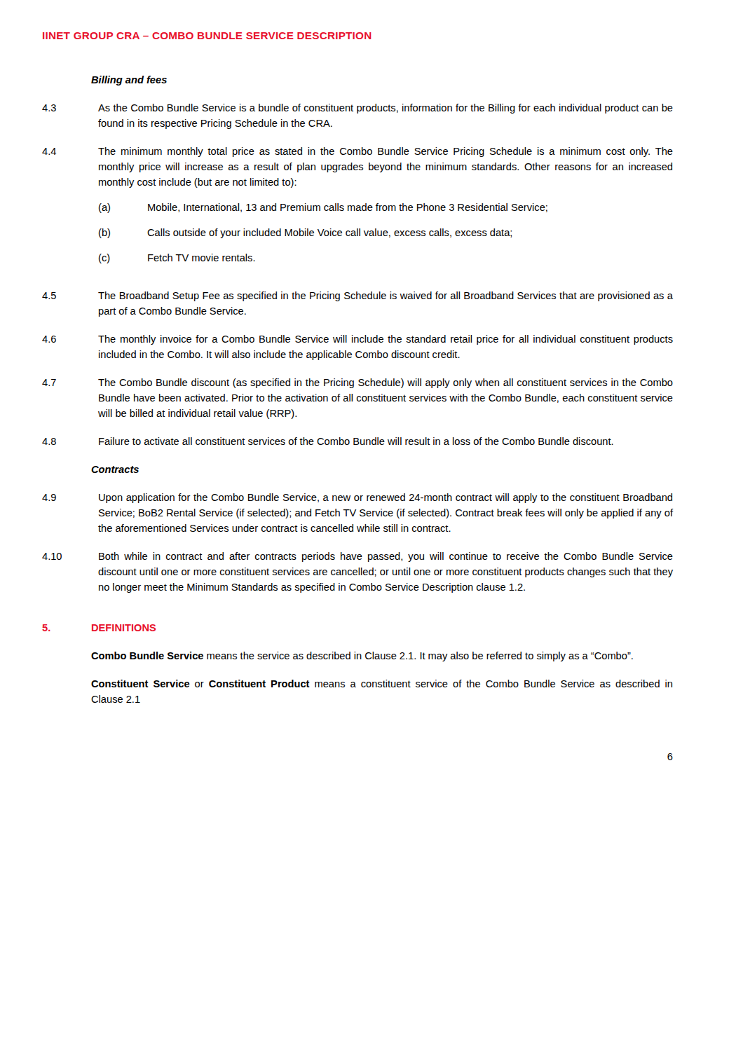IINET GROUP CRA – COMBO BUNDLE SERVICE DESCRIPTION
Billing and fees
4.3
As the Combo Bundle Service is a bundle of constituent products, information for the Billing for each individual product can be found in its respective Pricing Schedule in the CRA.
4.4
The minimum monthly total price as stated in the Combo Bundle Service Pricing Schedule is a minimum cost only. The monthly price will increase as a result of plan upgrades beyond the minimum standards. Other reasons for an increased monthly cost include (but are not limited to):
(a) Mobile, International, 13 and Premium calls made from the Phone 3 Residential Service;
(b) Calls outside of your included Mobile Voice call value, excess calls, excess data;
(c) Fetch TV movie rentals.
4.5
The Broadband Setup Fee as specified in the Pricing Schedule is waived for all Broadband Services that are provisioned as a part of a Combo Bundle Service.
4.6
The monthly invoice for a Combo Bundle Service will include the standard retail price for all individual constituent products included in the Combo. It will also include the applicable Combo discount credit.
4.7
The Combo Bundle discount (as specified in the Pricing Schedule) will apply only when all constituent services in the Combo Bundle have been activated. Prior to the activation of all constituent services with the Combo Bundle, each constituent service will be billed at individual retail value (RRP).
4.8
Failure to activate all constituent services of the Combo Bundle will result in a loss of the Combo Bundle discount.
Contracts
4.9
Upon application for the Combo Bundle Service, a new or renewed 24-month contract will apply to the constituent Broadband Service; BoB2 Rental Service (if selected); and Fetch TV Service (if selected). Contract break fees will only be applied if any of the aforementioned Services under contract is cancelled while still in contract.
4.10
Both while in contract and after contracts periods have passed, you will continue to receive the Combo Bundle Service discount until one or more constituent services are cancelled; or until one or more constituent products changes such that they no longer meet the Minimum Standards as specified in Combo Service Description clause 1.2.
5.
DEFINITIONS
Combo Bundle Service means the service as described in Clause 2.1. It may also be referred to simply as a “Combo”.
Constituent Service or Constituent Product means a constituent service of the Combo Bundle Service as described in Clause 2.1
6